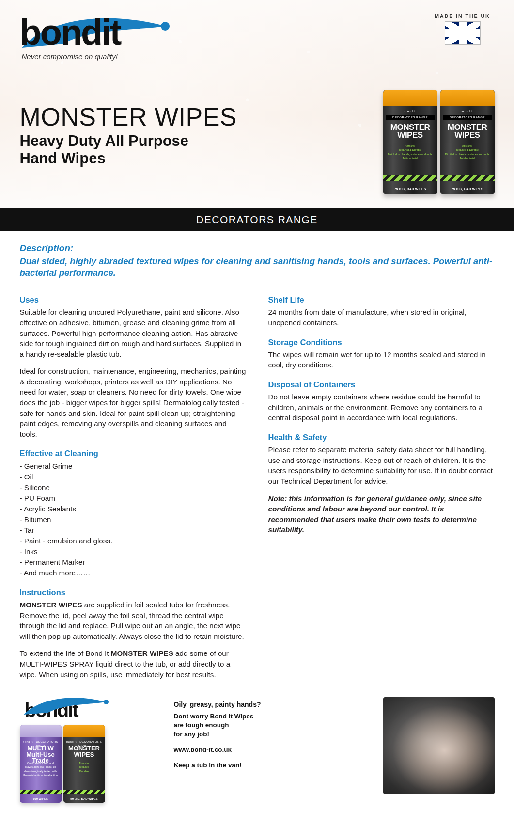bondit
Never compromise on quality!
MADE IN THE UK
MONSTER WIPES
Heavy Duty All Purpose
Hand Wipes
bond it
DECORATORS RANGE
MONSTER
WIPES
Abrasive
Textured & Durable
Dirt & dust, hands, surfaces and tools
Anti-bacterial
75 BIG, BAD WIPES
bond it
DECORATORS RANGE
MONSTER
WIPES
Abrasive
Textured & Durable
Dirt & dust, hands, surfaces and tools
Anti-bacterial
75 BIG, BAD WIPES
DECORATORS RANGE
Description:
Dual sided, highly abraded textured wipes for cleaning and sanitising hands, tools and surfaces. Powerful anti-bacterial performance.
Uses
Suitable for cleaning uncured Polyurethane, paint and silicone. Also effective on adhesive, bitumen, grease and cleaning grime from all surfaces. Powerful high-performance cleaning action. Has abrasive side for tough ingrained dirt on rough and hard surfaces. Supplied in a handy re-sealable plastic tub.
Ideal for construction, maintenance, engineering, mechanics, painting & decorating, workshops, printers as well as DIY applications. No need for water, soap or cleaners. No need for dirty towels. One wipe does the job - bigger wipes for bigger spills! Dermatologically tested - safe for hands and skin. Ideal for paint spill clean up; straightening paint edges, removing any overspills and cleaning surfaces and tools.
Effective at Cleaning
General Grime
Oil
Silicone
PU Foam
Acrylic Sealants
Bitumen
Tar
Paint - emulsion and gloss.
Inks
Permanent Marker
And much more……
Instructions
MONSTER WIPES are supplied in foil sealed tubs for freshness. Remove the lid, peel away the foil seal, thread the central wipe through the lid and replace. Pull wipe out an an angle, the next wipe will then pop up automatically. Always close the lid to retain moisture.
To extend the life of Bond It MONSTER WIPES add some of our MULTI-WIPES SPRAY liquid direct to the tub, or add directly to a wipe. When using on spills, use immediately for best results.
Shelf Life
24 months from date of manufacture, when stored in original, unopened containers.
Storage Conditions
The wipes will remain wet for up to 12 months sealed and stored in cool, dry conditions.
Disposal of Containers
Do not leave empty containers where residue could be harmful to children, animals or the environment. Remove any containers to a central disposal point in accordance with local regulations.
Health & Safety
Please refer to separate material safety data sheet for full handling, use and storage instructions. Keep out of reach of children. It is the users responsibility to determine suitability for use. If in doubt contact our Technical Department for advice.
Note: this information is for general guidance only, since site conditions and labour are beyond our control. It is recommended that users make their own tests to determine suitability.
bondit
bond it · DECORATORS RANGE
MULTI W
Multi-Use Trade
Quick, easy, clean and
leaves adhesive, paint, oil
dermatologically tested with
Powerful anti-bacterial action
100 WIPES
bond it · DECORATORS RANGE
MONSTER
WIPES
Abrasive
Textured
Durable
50 BIG, BAD WIPES
Oily, greasy, painty hands?
Dont worry Bond It Wipes
are tough enough
for any job!
www.bond-it.co.uk
Keep a tub in the van!